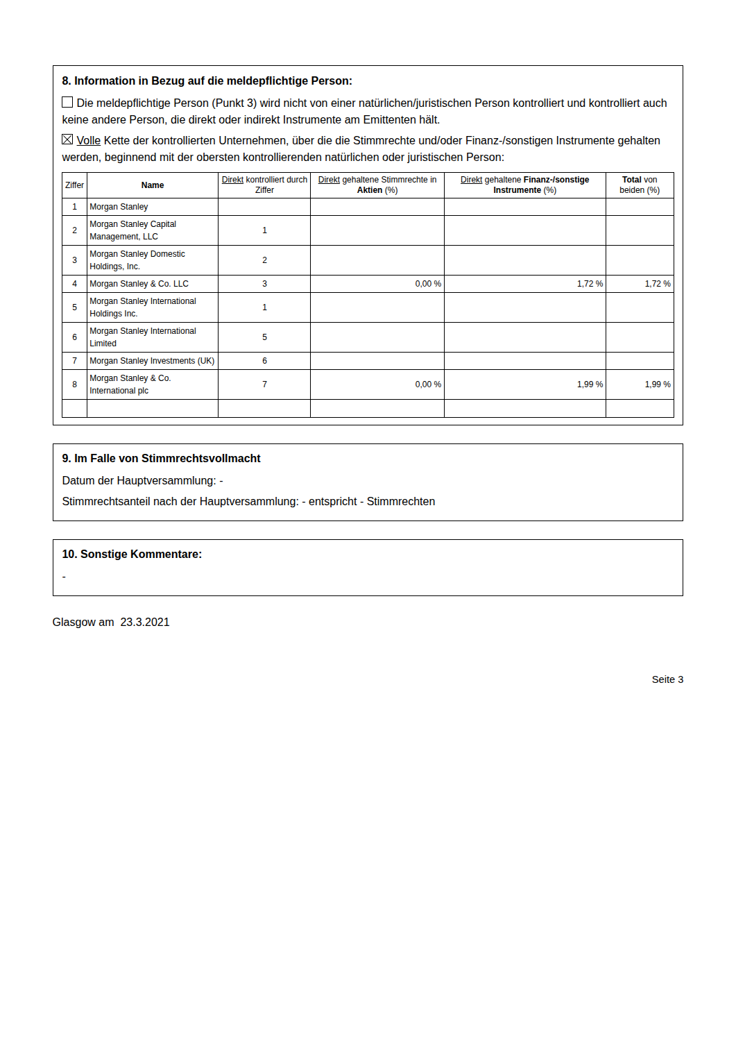8. Information in Bezug auf die meldepflichtige Person:
Die meldepflichtige Person (Punkt 3) wird nicht von einer natürlichen/juristischen Person kontrolliert und kontrolliert auch keine andere Person, die direkt oder indirekt Instrumente am Emittenten hält.
Volle Kette der kontrollierten Unternehmen, über die die Stimmrechte und/oder Finanz-/sonstigen Instrumente gehalten werden, beginnend mit der obersten kontrollierenden natürlichen oder juristischen Person:
| Ziffer | Name | Direkt kontrolliert durch Ziffer | Direkt gehaltene Stimmrechte in Aktien (%) | Direkt gehaltene Finanz-/sonstige Instrumente (%) | Total von beiden (%) |
| --- | --- | --- | --- | --- | --- |
| 1 | Morgan Stanley | | | | |
| 2 | Morgan Stanley Capital Management, LLC | 1 | | | |
| 3 | Morgan Stanley Domestic Holdings, Inc. | 2 | | | |
| 4 | Morgan Stanley & Co. LLC | 3 | 0,00 % | 1,72 % | 1,72 % |
| 5 | Morgan Stanley International Holdings Inc. | 1 | | | |
| 6 | Morgan Stanley International Limited | 5 | | | |
| 7 | Morgan Stanley Investments (UK) | 6 | | | |
| 8 | Morgan Stanley & Co. International plc | 7 | 0,00 % | 1,99 % | 1,99 % |
9. Im Falle von Stimmrechtsvollmacht
Datum der Hauptversammlung: -
Stimmrechtsanteil nach der Hauptversammlung: - entspricht - Stimmrechten
10. Sonstige Kommentare:
-
Glasgow am 23.3.2021
Seite 3